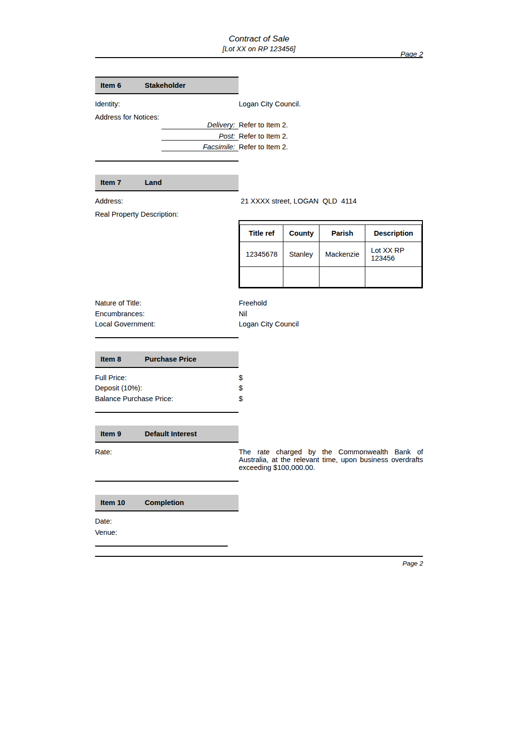Contract of Sale
[Lot XX on RP 123456]
Page 2
Item 6 Stakeholder
Identity:
Logan City Council.
Address for Notices:
Delivery:
Refer to Item 2.
Post:
Refer to Item 2.
Facsimile:
Refer to Item 2.
Item 7 Land
Address:
21 XXXX street, LOGAN QLD 4114
Real Property Description:
| Title ref | County | Parish | Description |
| --- | --- | --- | --- |
| 12345678 | Stanley | Mackenzie | Lot XX RP 123456 |
Nature of Title:
Freehold
Encumbrances:
Nil
Local Government:
Logan City Council
Item 8 Purchase Price
Full Price:
$
Deposit (10%):
$
Balance Purchase Price:
$
Item 9 Default Interest
Rate:
The rate charged by the Commonwealth Bank of Australia, at the relevant time, upon business overdrafts exceeding $100,000.00.
Item 10 Completion
Date:
Venue:
Page 2